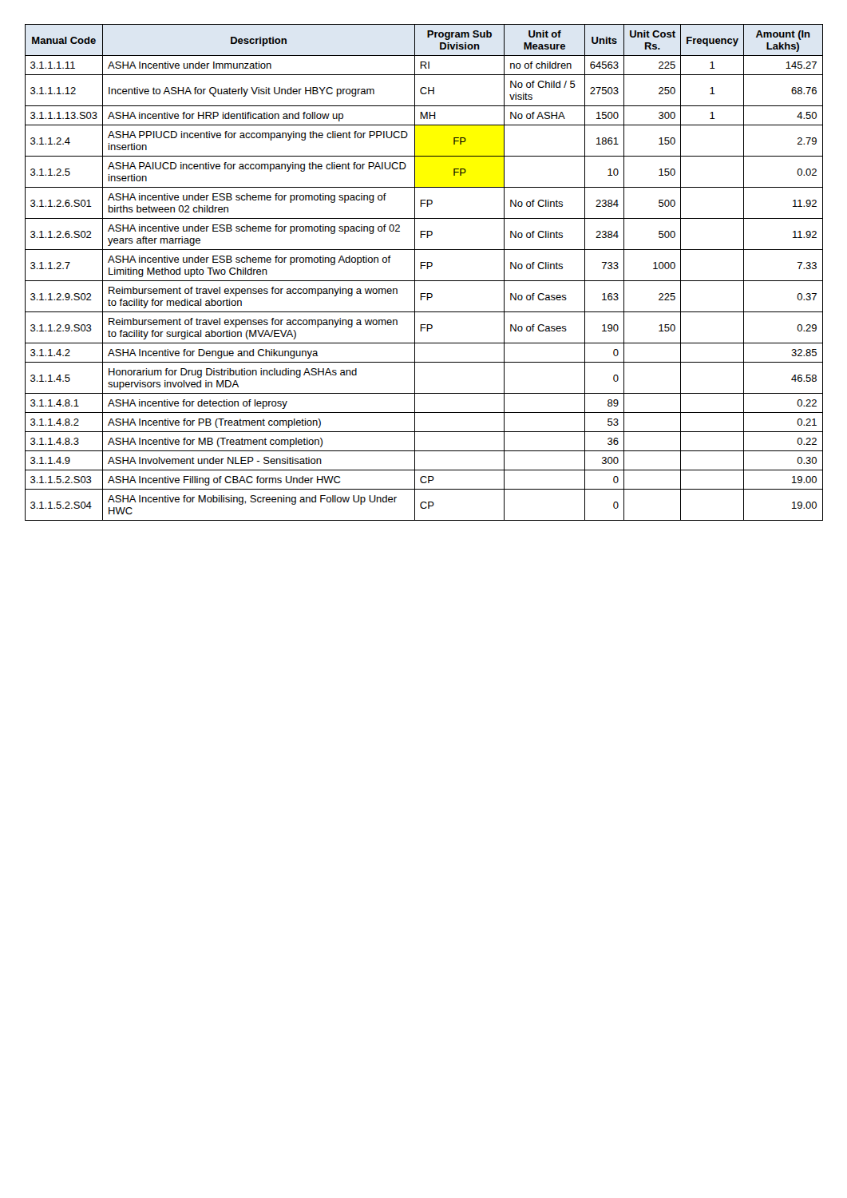| Manual Code | Description | Program Sub Division | Unit of Measure | Units | Unit Cost Rs. | Frequency | Amount (In Lakhs) |
| --- | --- | --- | --- | --- | --- | --- | --- |
| 3.1.1.1.11 | ASHA Incentive under Immunzation | RI | no of children | 64563 | 225 | 1 | 145.27 |
| 3.1.1.1.12 | Incentive to ASHA for Quaterly Visit Under HBYC program | CH | No of Child / 5 visits | 27503 | 250 | 1 | 68.76 |
| 3.1.1.1.13.S03 | ASHA incentive for HRP identification and follow up | MH | No of ASHA | 1500 | 300 | 1 | 4.50 |
| 3.1.1.2.4 | ASHA PPIUCD incentive for accompanying the client for PPIUCD insertion | FP | | 1861 | 150 | | 2.79 |
| 3.1.1.2.5 | ASHA PAIUCD incentive for accompanying the client for PAIUCD insertion | FP | | 10 | 150 | | 0.02 |
| 3.1.1.2.6.S01 | ASHA incentive under ESB scheme for promoting spacing of births between 02 children | FP | No of Clints | 2384 | 500 | | 11.92 |
| 3.1.1.2.6.S02 | ASHA incentive under ESB scheme for promoting spacing of 02 years after marriage | FP | No of Clints | 2384 | 500 | | 11.92 |
| 3.1.1.2.7 | ASHA incentive under ESB scheme for promoting Adoption of Limiting Method upto Two Children | FP | No of Clints | 733 | 1000 | | 7.33 |
| 3.1.1.2.9.S02 | Reimbursement of travel expenses for accompanying a women to facility for medical abortion | FP | No of Cases | 163 | 225 | | 0.37 |
| 3.1.1.2.9.S03 | Reimbursement of travel expenses for accompanying a women to facility for surgical abortion (MVA/EVA) | FP | No of Cases | 190 | 150 | | 0.29 |
| 3.1.1.4.2 | ASHA Incentive for Dengue and Chikungunya | | | 0 | | | 32.85 |
| 3.1.1.4.5 | Honorarium for Drug Distribution including ASHAs and supervisors involved in MDA | | | 0 | | | 46.58 |
| 3.1.1.4.8.1 | ASHA incentive for detection of leprosy | | | 89 | | | 0.22 |
| 3.1.1.4.8.2 | ASHA Incentive for PB (Treatment completion) | | | 53 | | | 0.21 |
| 3.1.1.4.8.3 | ASHA Incentive for MB (Treatment completion) | | | 36 | | | 0.22 |
| 3.1.1.4.9 | ASHA Involvement under NLEP - Sensitisation | | | 300 | | | 0.30 |
| 3.1.1.5.2.S03 | ASHA Incentive Filling of CBAC forms Under HWC | CP | | 0 | | | 19.00 |
| 3.1.1.5.2.S04 | ASHA Incentive for Mobilising, Screening and Follow Up Under HWC | CP | | 0 | | | 19.00 |